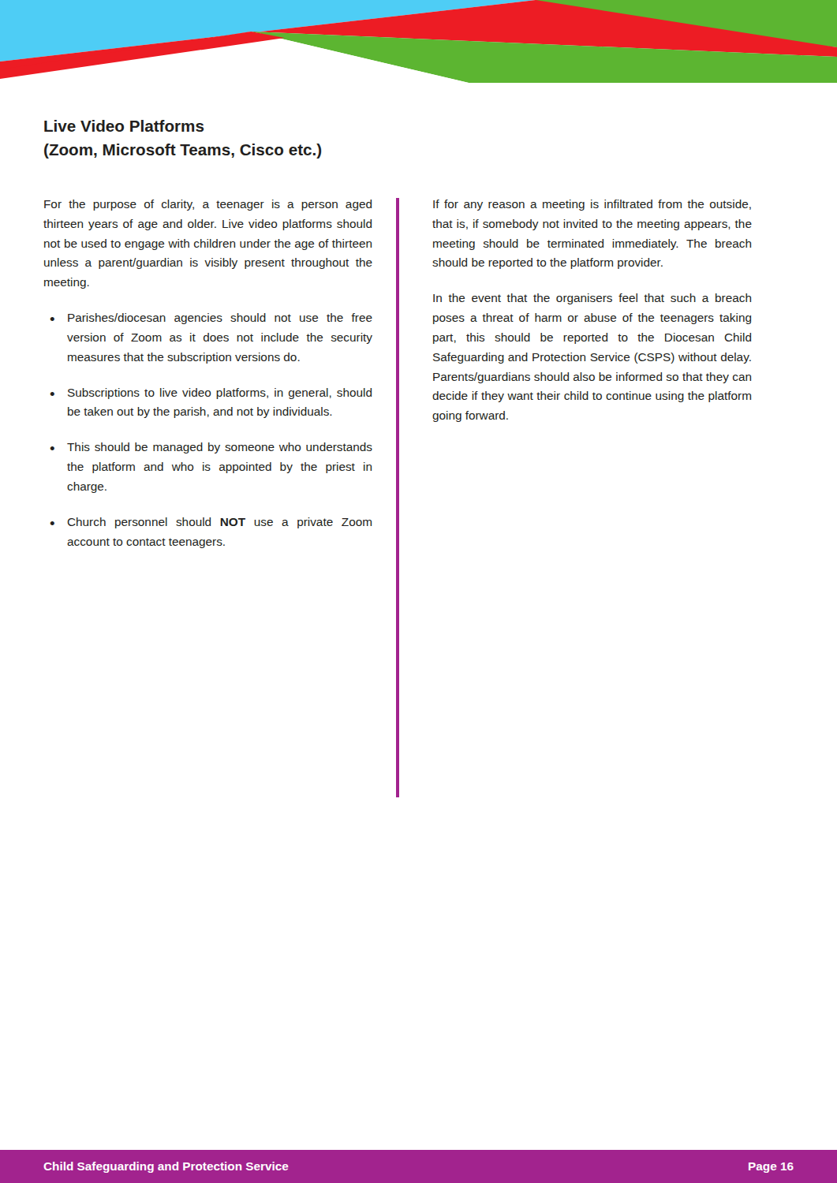Live Video Platforms
(Zoom, Microsoft Teams, Cisco etc.)
For the purpose of clarity, a teenager is a person aged thirteen years of age and older. Live video platforms should not be used to engage with children under the age of thirteen unless a parent/guardian is visibly present throughout the meeting.
Parishes/diocesan agencies should not use the free version of Zoom as it does not include the security measures that the subscription versions do.
Subscriptions to live video platforms, in general, should be taken out by the parish, and not by individuals.
This should be managed by someone who understands the platform and who is appointed by the priest in charge.
Church personnel should NOT use a private Zoom account to contact teenagers.
If for any reason a meeting is infiltrated from the outside, that is, if somebody not invited to the meeting appears, the meeting should be terminated immediately. The breach should be reported to the platform provider.
In the event that the organisers feel that such a breach poses a threat of harm or abuse of the teenagers taking part, this should be reported to the Diocesan Child Safeguarding and Protection Service (CSPS) without delay. Parents/guardians should also be informed so that they can decide if they want their child to continue using the platform going forward.
Child Safeguarding and Protection Service
Page 16